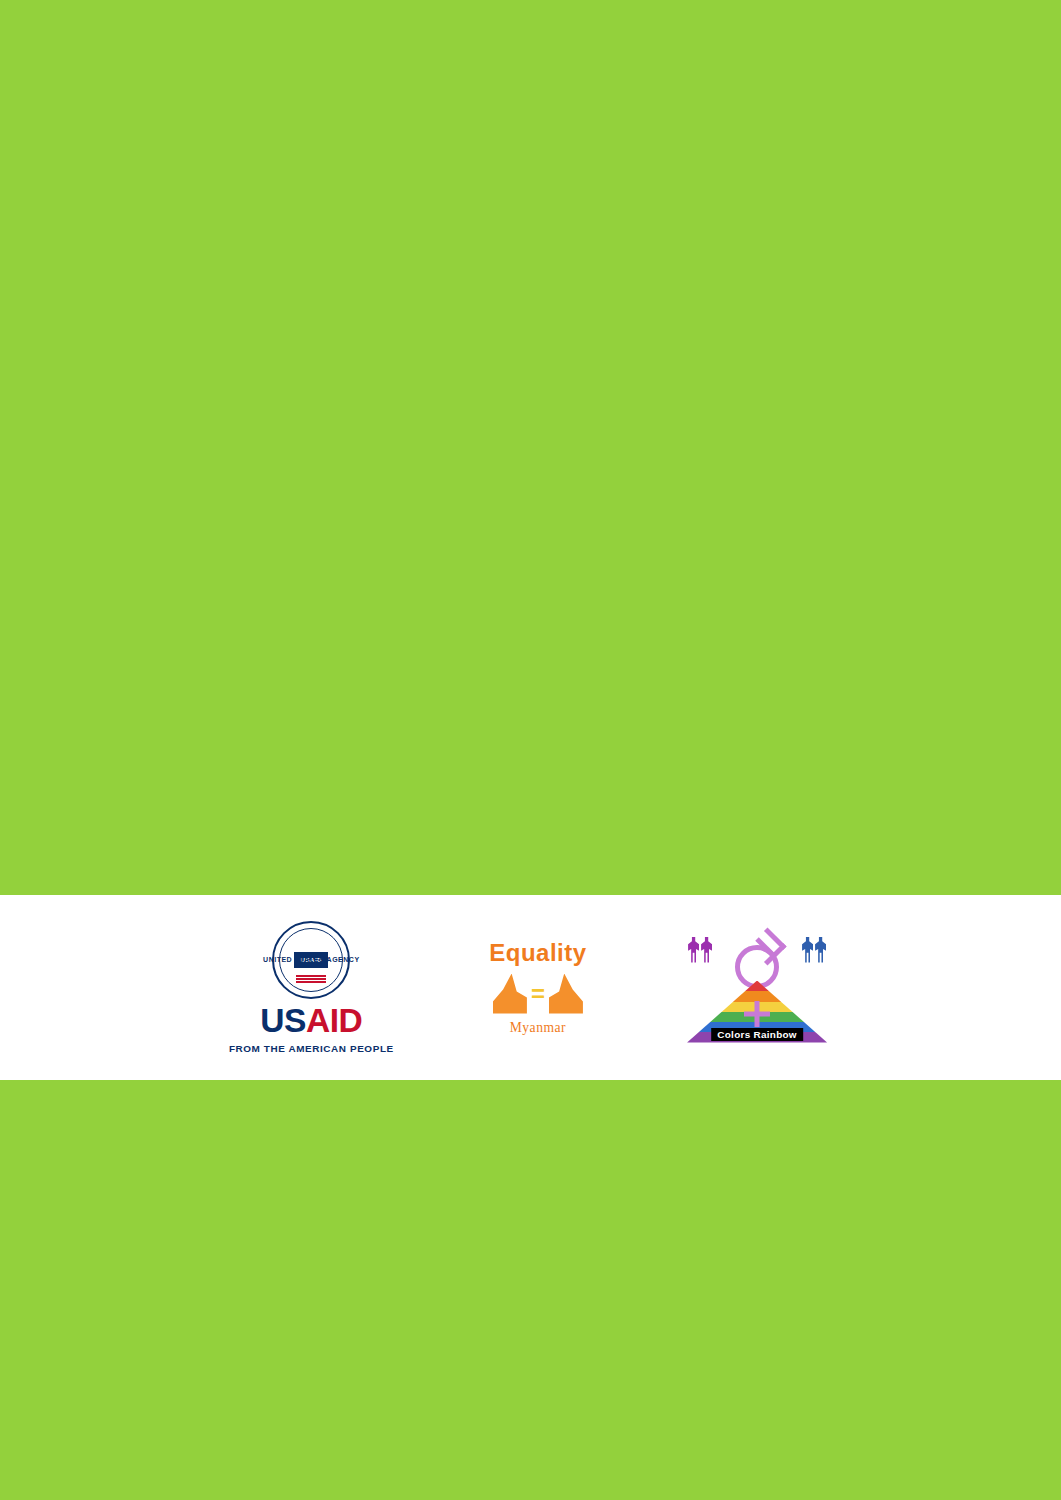United States Agency USAID
US AID
From the American People
Equality
=
Myanmar
Colors Rainbow